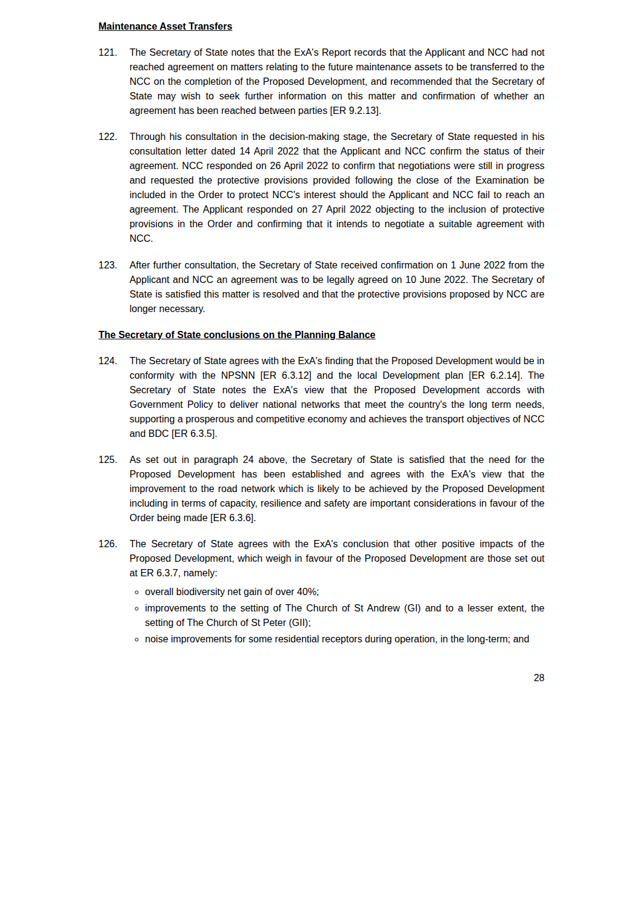Maintenance Asset Transfers
121. The Secretary of State notes that the ExA's Report records that the Applicant and NCC had not reached agreement on matters relating to the future maintenance assets to be transferred to the NCC on the completion of the Proposed Development, and recommended that the Secretary of State may wish to seek further information on this matter and confirmation of whether an agreement has been reached between parties [ER 9.2.13].
122. Through his consultation in the decision-making stage, the Secretary of State requested in his consultation letter dated 14 April 2022 that the Applicant and NCC confirm the status of their agreement. NCC responded on 26 April 2022 to confirm that negotiations were still in progress and requested the protective provisions provided following the close of the Examination be included in the Order to protect NCC's interest should the Applicant and NCC fail to reach an agreement. The Applicant responded on 27 April 2022 objecting to the inclusion of protective provisions in the Order and confirming that it intends to negotiate a suitable agreement with NCC.
123. After further consultation, the Secretary of State received confirmation on 1 June 2022 from the Applicant and NCC an agreement was to be legally agreed on 10 June 2022. The Secretary of State is satisfied this matter is resolved and that the protective provisions proposed by NCC are longer necessary.
The Secretary of State conclusions on the Planning Balance
124. The Secretary of State agrees with the ExA's finding that the Proposed Development would be in conformity with the NPSNN [ER 6.3.12] and the local Development plan [ER 6.2.14]. The Secretary of State notes the ExA's view that the Proposed Development accords with Government Policy to deliver national networks that meet the country's the long term needs, supporting a prosperous and competitive economy and achieves the transport objectives of NCC and BDC [ER 6.3.5].
125. As set out in paragraph 24 above, the Secretary of State is satisfied that the need for the Proposed Development has been established and agrees with the ExA's view that the improvement to the road network which is likely to be achieved by the Proposed Development including in terms of capacity, resilience and safety are important considerations in favour of the Order being made [ER 6.3.6].
126. The Secretary of State agrees with the ExA's conclusion that other positive impacts of the Proposed Development, which weigh in favour of the Proposed Development are those set out at ER 6.3.7, namely:
overall biodiversity net gain of over 40%;
improvements to the setting of The Church of St Andrew (GI) and to a lesser extent, the setting of The Church of St Peter (GII);
noise improvements for some residential receptors during operation, in the long-term; and
28